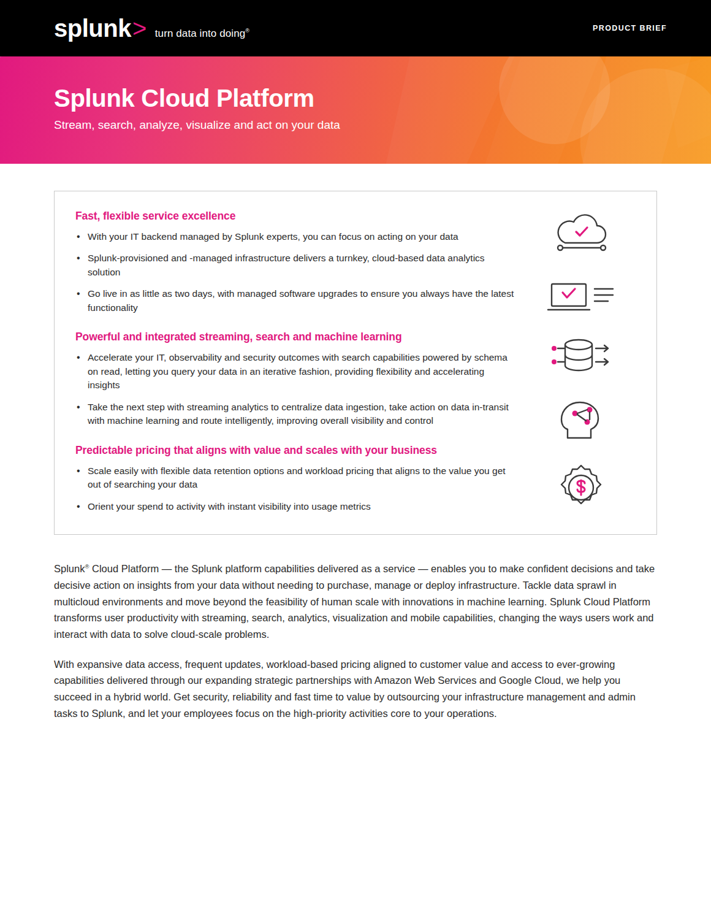splunk> turn data into doing®
PRODUCT BRIEF
Splunk Cloud Platform
Stream, search, analyze, visualize and act on your data
Fast, flexible service excellence
With your IT backend managed by Splunk experts, you can focus on acting on your data
Splunk-provisioned and -managed infrastructure delivers a turnkey, cloud-based data analytics solution
Go live in as little as two days, with managed software upgrades to ensure you always have the latest functionality
Powerful and integrated streaming, search and machine learning
Accelerate your IT, observability and security outcomes with search capabilities powered by schema on read, letting you query your data in an iterative fashion, providing flexibility and accelerating insights
Take the next step with streaming analytics to centralize data ingestion, take action on data in-transit with machine learning and route intelligently, improving overall visibility and control
Predictable pricing that aligns with value and scales with your business
Scale easily with flexible data retention options and workload pricing that aligns to the value you get out of searching your data
Orient your spend to activity with instant visibility into usage metrics
Splunk® Cloud Platform — the Splunk platform capabilities delivered as a service — enables you to make confident decisions and take decisive action on insights from your data without needing to purchase, manage or deploy infrastructure. Tackle data sprawl in multicloud environments and move beyond the feasibility of human scale with innovations in machine learning. Splunk Cloud Platform transforms user productivity with streaming, search, analytics, visualization and mobile capabilities, changing the ways users work and interact with data to solve cloud-scale problems.
With expansive data access, frequent updates, workload-based pricing aligned to customer value and access to ever-growing capabilities delivered through our expanding strategic partnerships with Amazon Web Services and Google Cloud, we help you succeed in a hybrid world. Get security, reliability and fast time to value by outsourcing your infrastructure management and admin tasks to Splunk, and let your employees focus on the high-priority activities core to your operations.